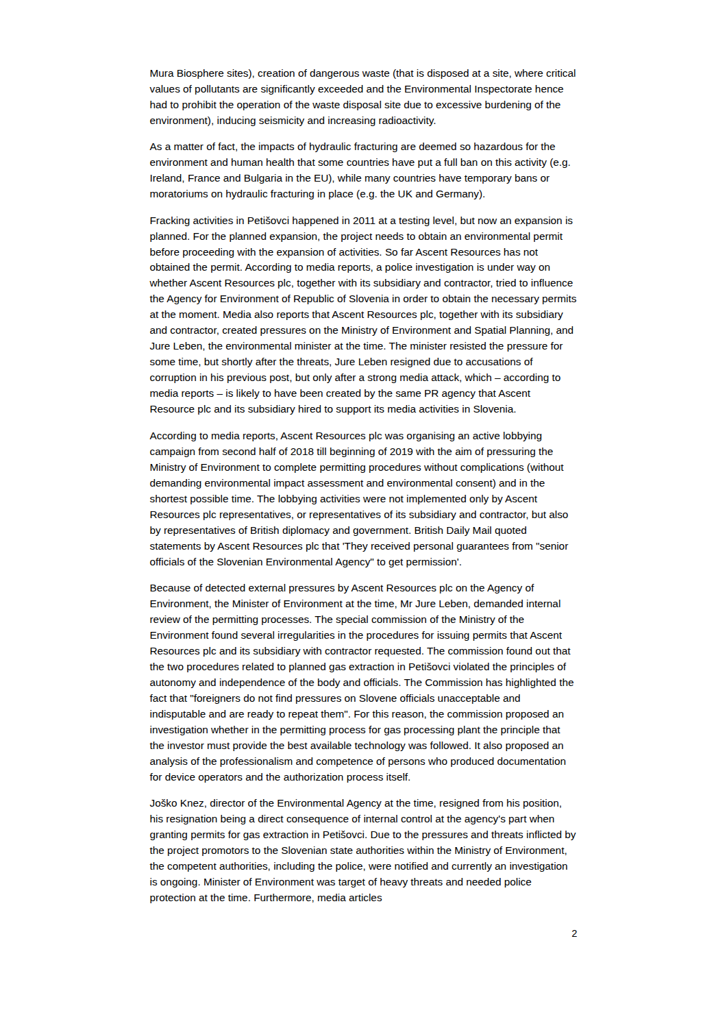Mura Biosphere sites), creation of dangerous waste (that is disposed at a site, where critical values of pollutants are significantly exceeded and the Environmental Inspectorate hence had to prohibit the operation of the waste disposal site due to excessive burdening of the environment), inducing seismicity and increasing radioactivity.
As a matter of fact, the impacts of hydraulic fracturing are deemed so hazardous for the environment and human health that some countries have put a full ban on this activity (e.g. Ireland, France and Bulgaria in the EU), while many countries have temporary bans or moratoriums on hydraulic fracturing in place (e.g. the UK and Germany).
Fracking activities in Petišovci happened in 2011 at a testing level, but now an expansion is planned. For the planned expansion, the project needs to obtain an environmental permit before proceeding with the expansion of activities. So far Ascent Resources has not obtained the permit. According to media reports, a police investigation is under way on whether Ascent Resources plc, together with its subsidiary and contractor, tried to influence the Agency for Environment of Republic of Slovenia in order to obtain the necessary permits at the moment. Media also reports that Ascent Resources plc, together with its subsidiary and contractor, created pressures on the Ministry of Environment and Spatial Planning, and Jure Leben, the environmental minister at the time. The minister resisted the pressure for some time, but shortly after the threats, Jure Leben resigned due to accusations of corruption in his previous post, but only after a strong media attack, which – according to media reports – is likely to have been created by the same PR agency that Ascent Resource plc and its subsidiary hired to support its media activities in Slovenia.
According to media reports, Ascent Resources plc was organising an active lobbying campaign from second half of 2018 till beginning of 2019 with the aim of pressuring the Ministry of Environment to complete permitting procedures without complications (without demanding environmental impact assessment and environmental consent) and in the shortest possible time. The lobbying activities were not implemented only by Ascent Resources plc representatives, or representatives of its subsidiary and contractor, but also by representatives of British diplomacy and government. British Daily Mail quoted statements by Ascent Resources plc that 'They received personal guarantees from "senior officials of the Slovenian Environmental Agency" to get permission'.
Because of detected external pressures by Ascent Resources plc on the Agency of Environment, the Minister of Environment at the time, Mr Jure Leben, demanded internal review of the permitting processes. The special commission of the Ministry of the Environment found several irregularities in the procedures for issuing permits that Ascent Resources plc and its subsidiary with contractor requested. The commission found out that the two procedures related to planned gas extraction in Petišovci violated the principles of autonomy and independence of the body and officials. The Commission has highlighted the fact that "foreigners do not find pressures on Slovene officials unacceptable and indisputable and are ready to repeat them". For this reason, the commission proposed an investigation whether in the permitting process for gas processing plant the principle that the investor must provide the best available technology was followed. It also proposed an analysis of the professionalism and competence of persons who produced documentation for device operators and the authorization process itself.
Joško Knez, director of the Environmental Agency at the time, resigned from his position, his resignation being a direct consequence of internal control at the agency's part when granting permits for gas extraction in Petišovci. Due to the pressures and threats inflicted by the project promotors to the Slovenian state authorities within the Ministry of Environment, the competent authorities, including the police, were notified and currently an investigation is ongoing. Minister of Environment was target of heavy threats and needed police protection at the time. Furthermore, media articles
2